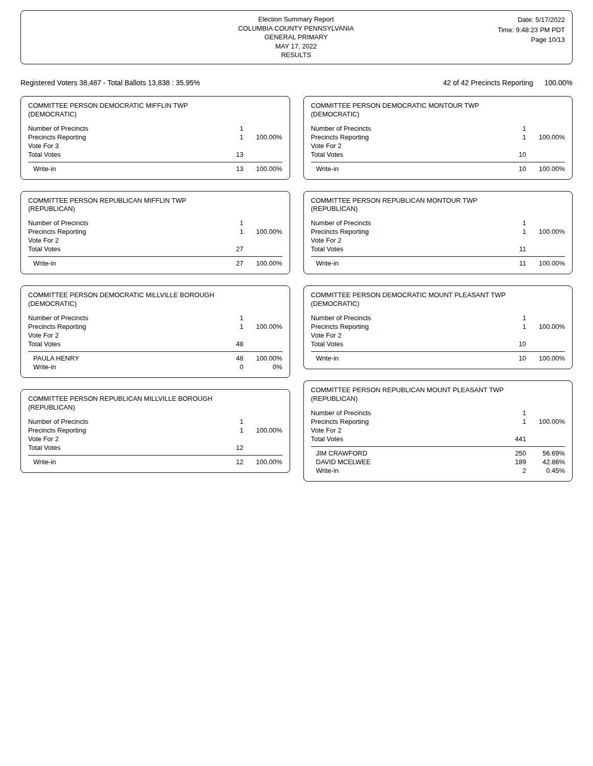Election Summary Report
COLUMBIA COUNTY PENNSYLVANIA
GENERAL PRIMARY
MAY 17, 2022
RESULTS
Date: 5/17/2022
Time: 9:48:23 PM PDT
Page 10/13
Registered Voters 38,487 - Total Ballots 13,838 : 35.95%
42 of 42 Precincts Reporting 100.00%
COMMITTEE PERSON DEMOCRATIC MIFFLIN TWP
(DEMOCRATIC)
| Number of Precincts | 1 | |
| Precincts Reporting | 1 | 100.00% |
| Vote For 3 | | |
| Total Votes | 13 | |
| Write-in | 13 | 100.00% |
COMMITTEE PERSON REPUBLICAN MIFFLIN TWP
(REPUBLICAN)
| Number of Precincts | 1 | |
| Precincts Reporting | 1 | 100.00% |
| Vote For 2 | | |
| Total Votes | 27 | |
| Write-in | 27 | 100.00% |
COMMITTEE PERSON DEMOCRATIC MILLVILLE BOROUGH
(DEMOCRATIC)
| Number of Precincts | 1 | |
| Precincts Reporting | 1 | 100.00% |
| Vote For 2 | | |
| Total Votes | 48 | |
| PAULA HENRY | 48 | 100.00% |
| Write-in | 0 | 0% |
COMMITTEE PERSON REPUBLICAN MILLVILLE BOROUGH
(REPUBLICAN)
| Number of Precincts | 1 | |
| Precincts Reporting | 1 | 100.00% |
| Vote For 2 | | |
| Total Votes | 12 | |
| Write-in | 12 | 100.00% |
COMMITTEE PERSON DEMOCRATIC MONTOUR TWP
(DEMOCRATIC)
| Number of Precincts | 1 | |
| Precincts Reporting | 1 | 100.00% |
| Vote For 2 | | |
| Total Votes | 10 | |
| Write-in | 10 | 100.00% |
COMMITTEE PERSON REPUBLICAN MONTOUR TWP
(REPUBLICAN)
| Number of Precincts | 1 | |
| Precincts Reporting | 1 | 100.00% |
| Vote For 2 | | |
| Total Votes | 11 | |
| Write-in | 11 | 100.00% |
COMMITTEE PERSON DEMOCRATIC MOUNT PLEASANT TWP
(DEMOCRATIC)
| Number of Precincts | 1 | |
| Precincts Reporting | 1 | 100.00% |
| Vote For 2 | | |
| Total Votes | 10 | |
| Write-in | 10 | 100.00% |
COMMITTEE PERSON REPUBLICAN MOUNT PLEASANT TWP
(REPUBLICAN)
| Number of Precincts | 1 | |
| Precincts Reporting | 1 | 100.00% |
| Vote For 2 | | |
| Total Votes | 441 | |
| JIM CRAWFORD | 250 | 56.69% |
| DAVID MCELWEE | 189 | 42.86% |
| Write-in | 2 | 0.45% |